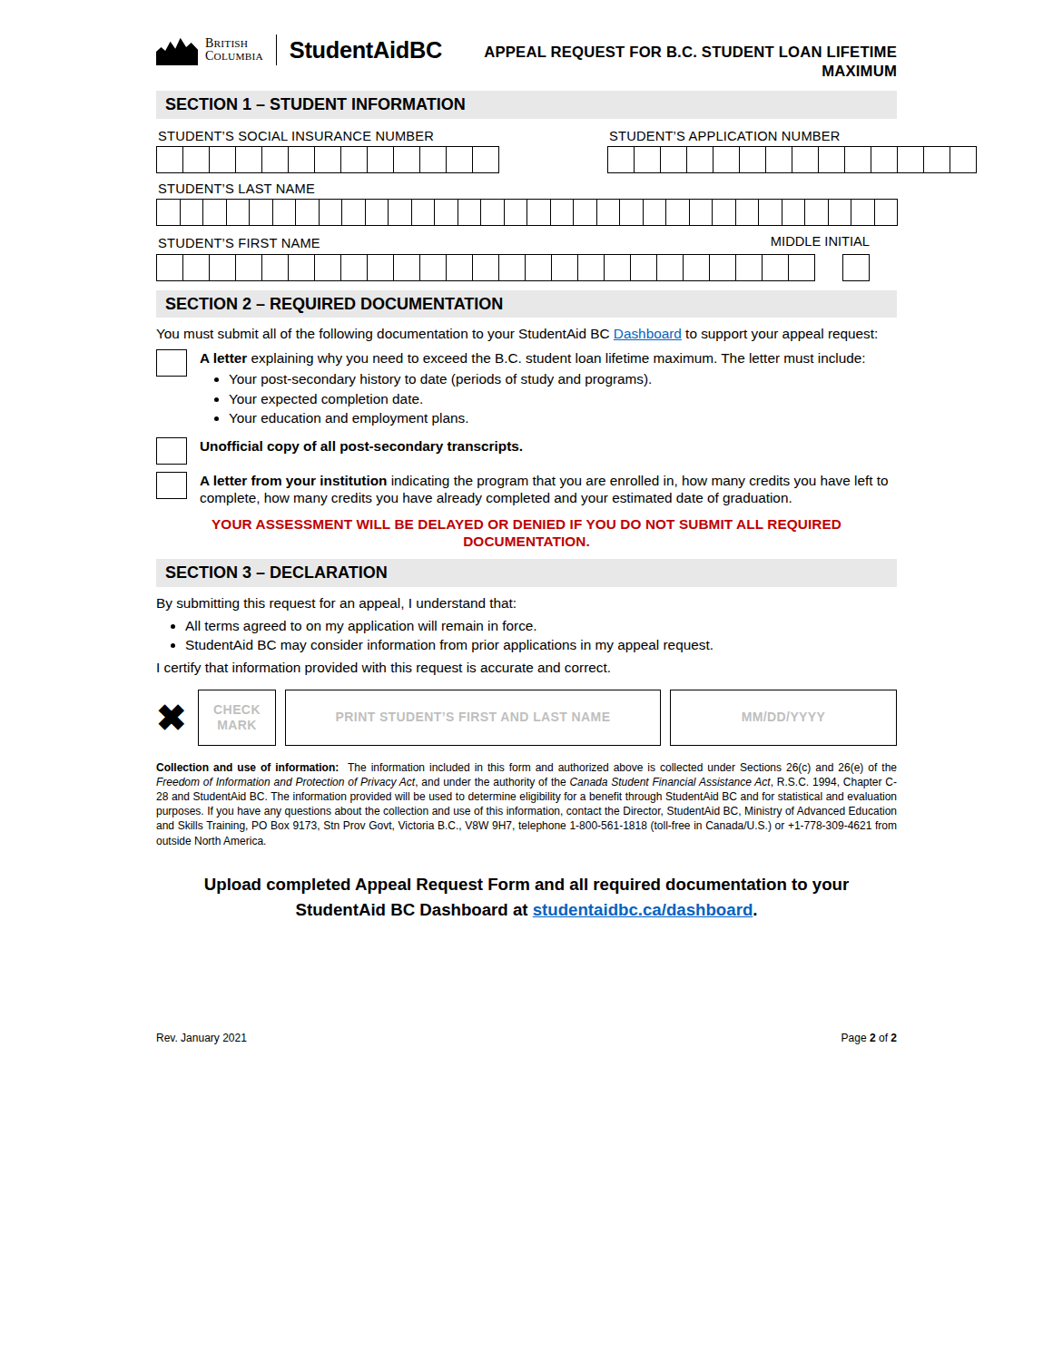BRITISH COLUMBIA
StudentAid BC
APPEAL REQUEST FOR B.C. STUDENT LOAN LIFETIME MAXIMUM
SECTION 1 – STUDENT INFORMATION
STUDENT’S SOCIAL INSURANCE NUMBER
STUDENT’S APPLICATION NUMBER
STUDENT’S LAST NAME
STUDENT’S FIRST NAME
MIDDLE INITIAL
SECTION 2 – REQUIRED DOCUMENTATION
You must submit all of the following documentation to your StudentAid BC Dashboard to support your appeal request:
A letter explaining why you need to exceed the B.C. student loan lifetime maximum. The letter must include:
Your post-secondary history to date (periods of study and programs).
Your expected completion date.
Your education and employment plans.
Unofficial copy of all post-secondary transcripts.
A letter from your institution indicating the program that you are enrolled in, how many credits you have left to complete, how many credits you have already completed and your estimated date of graduation.
YOUR ASSESSMENT WILL BE DELAYED OR DENIED IF YOU DO NOT SUBMIT ALL REQUIRED DOCUMENTATION.
SECTION 3 – DECLARATION
By submitting this request for an appeal, I understand that:
All terms agreed to on my application will remain in force.
StudentAid BC may consider information from prior applications in my appeal request.
I certify that information provided with this request is accurate and correct.
✖
CHECK MARK
PRINT STUDENT’S FIRST AND LAST NAME
MM/DD/YYYY
Collection and use of information: The information included in this form and authorized above is collected under Sections 26(c) and 26(e) of the Freedom of Information and Protection of Privacy Act, and under the authority of the Canada Student Financial Assistance Act, R.S.C. 1994, Chapter C-28 and StudentAid BC. The information provided will be used to determine eligibility for a benefit through StudentAid BC and for statistical and evaluation purposes. If you have any questions about the collection and use of this information, contact the Director, StudentAid BC, Ministry of Advanced Education and Skills Training, PO Box 9173, Stn Prov Govt, Victoria B.C., V8W 9H7, telephone 1-800-561-1818 (toll-free in Canada/U.S.) or +1-778-309-4621 from outside North America.
Upload completed Appeal Request Form and all required documentation to your
StudentAid BC Dashboard at studentaidbc.ca/dashboard.
Rev. January 2021
Page 2 of 2